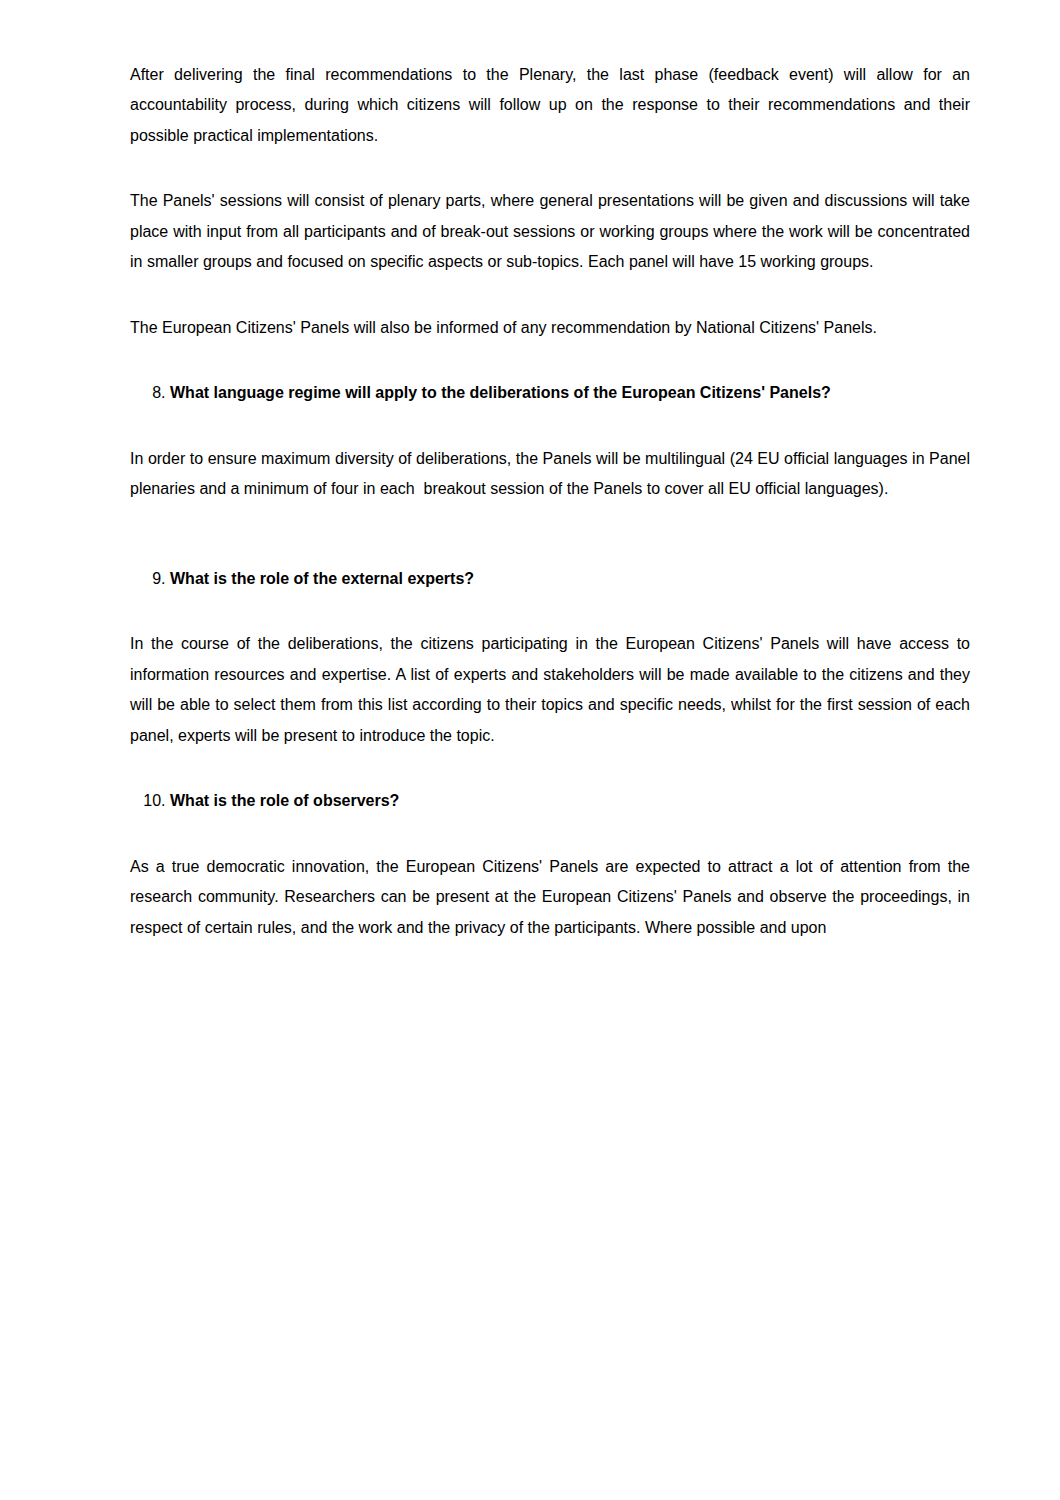After delivering the final recommendations to the Plenary, the last phase (feedback event) will allow for an accountability process, during which citizens will follow up on the response to their recommendations and their possible practical implementations.
The Panels' sessions will consist of plenary parts, where general presentations will be given and discussions will take place with input from all participants and of break-out sessions or working groups where the work will be concentrated in smaller groups and focused on specific aspects or sub-topics. Each panel will have 15 working groups.
The European Citizens' Panels will also be informed of any recommendation by National Citizens' Panels.
What language regime will apply to the deliberations of the European Citizens' Panels?
In order to ensure maximum diversity of deliberations, the Panels will be multilingual (24 EU official languages in Panel plenaries and a minimum of four in each breakout session of the Panels to cover all EU official languages).
What is the role of the external experts?
In the course of the deliberations, the citizens participating in the European Citizens' Panels will have access to information resources and expertise. A list of experts and stakeholders will be made available to the citizens and they will be able to select them from this list according to their topics and specific needs, whilst for the first session of each panel, experts will be present to introduce the topic.
What is the role of observers?
As a true democratic innovation, the European Citizens' Panels are expected to attract a lot of attention from the research community. Researchers can be present at the European Citizens' Panels and observe the proceedings, in respect of certain rules, and the work and the privacy of the participants. Where possible and upon